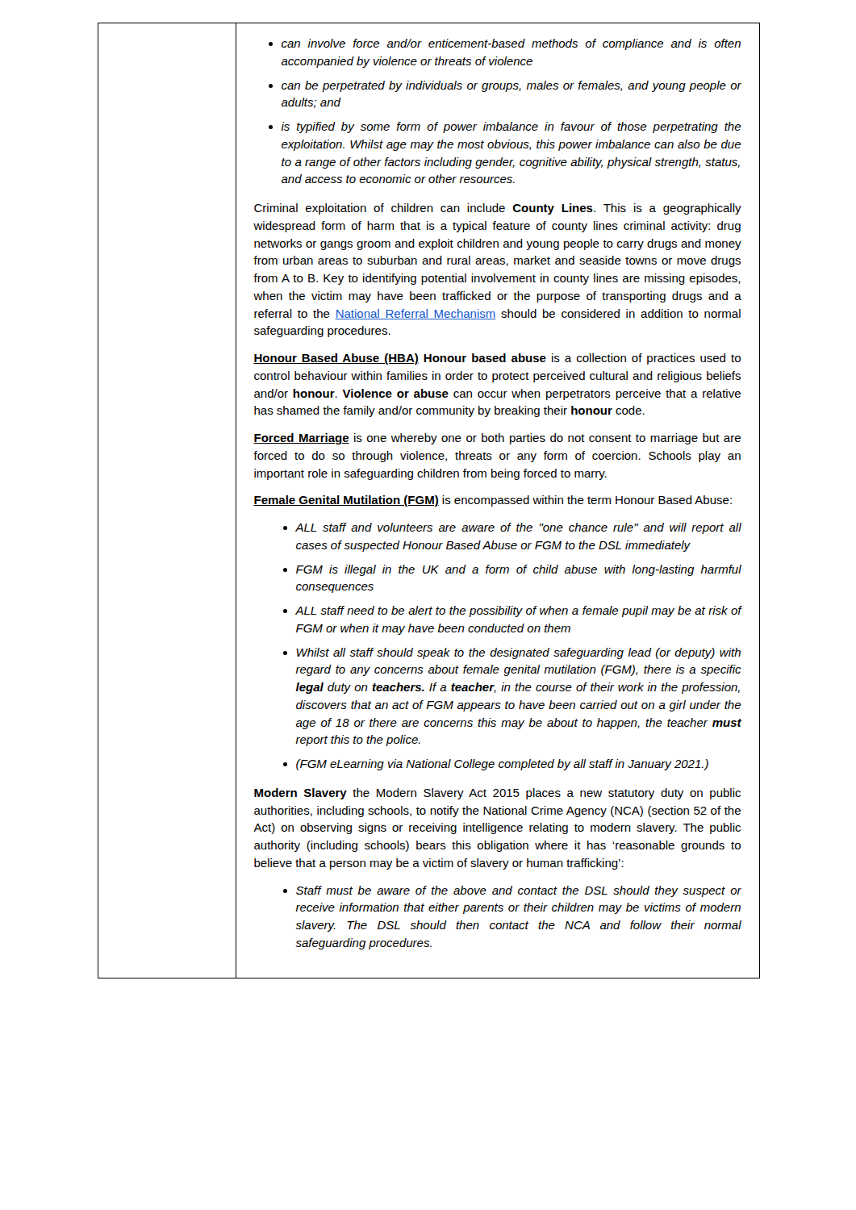can involve force and/or enticement-based methods of compliance and is often accompanied by violence or threats of violence
can be perpetrated by individuals or groups, males or females, and young people or adults; and
is typified by some form of power imbalance in favour of those perpetrating the exploitation. Whilst age may the most obvious, this power imbalance can also be due to a range of other factors including gender, cognitive ability, physical strength, status, and access to economic or other resources.
Criminal exploitation of children can include County Lines. This is a geographically widespread form of harm that is a typical feature of county lines criminal activity: drug networks or gangs groom and exploit children and young people to carry drugs and money from urban areas to suburban and rural areas, market and seaside towns or move drugs from A to B. Key to identifying potential involvement in county lines are missing episodes, when the victim may have been trafficked or the purpose of transporting drugs and a referral to the National Referral Mechanism should be considered in addition to normal safeguarding procedures.
Honour Based Abuse (HBA) Honour based abuse is a collection of practices used to control behaviour within families in order to protect perceived cultural and religious beliefs and/or honour. Violence or abuse can occur when perpetrators perceive that a relative has shamed the family and/or community by breaking their honour code.
Forced Marriage is one whereby one or both parties do not consent to marriage but are forced to do so through violence, threats or any form of coercion. Schools play an important role in safeguarding children from being forced to marry.
Female Genital Mutilation (FGM) is encompassed within the term Honour Based Abuse:
ALL staff and volunteers are aware of the "one chance rule" and will report all cases of suspected Honour Based Abuse or FGM to the DSL immediately
FGM is illegal in the UK and a form of child abuse with long-lasting harmful consequences
ALL staff need to be alert to the possibility of when a female pupil may be at risk of FGM or when it may have been conducted on them
Whilst all staff should speak to the designated safeguarding lead (or deputy) with regard to any concerns about female genital mutilation (FGM), there is a specific legal duty on teachers. If a teacher, in the course of their work in the profession, discovers that an act of FGM appears to have been carried out on a girl under the age of 18 or there are concerns this may be about to happen, the teacher must report this to the police.
(FGM eLearning via National College completed by all staff in January 2021.)
Modern Slavery the Modern Slavery Act 2015 places a new statutory duty on public authorities, including schools, to notify the National Crime Agency (NCA) (section 52 of the Act) on observing signs or receiving intelligence relating to modern slavery. The public authority (including schools) bears this obligation where it has ‘reasonable grounds to believe that a person may be a victim of slavery or human trafficking’:
Staff must be aware of the above and contact the DSL should they suspect or receive information that either parents or their children may be victims of modern slavery. The DSL should then contact the NCA and follow their normal safeguarding procedures.